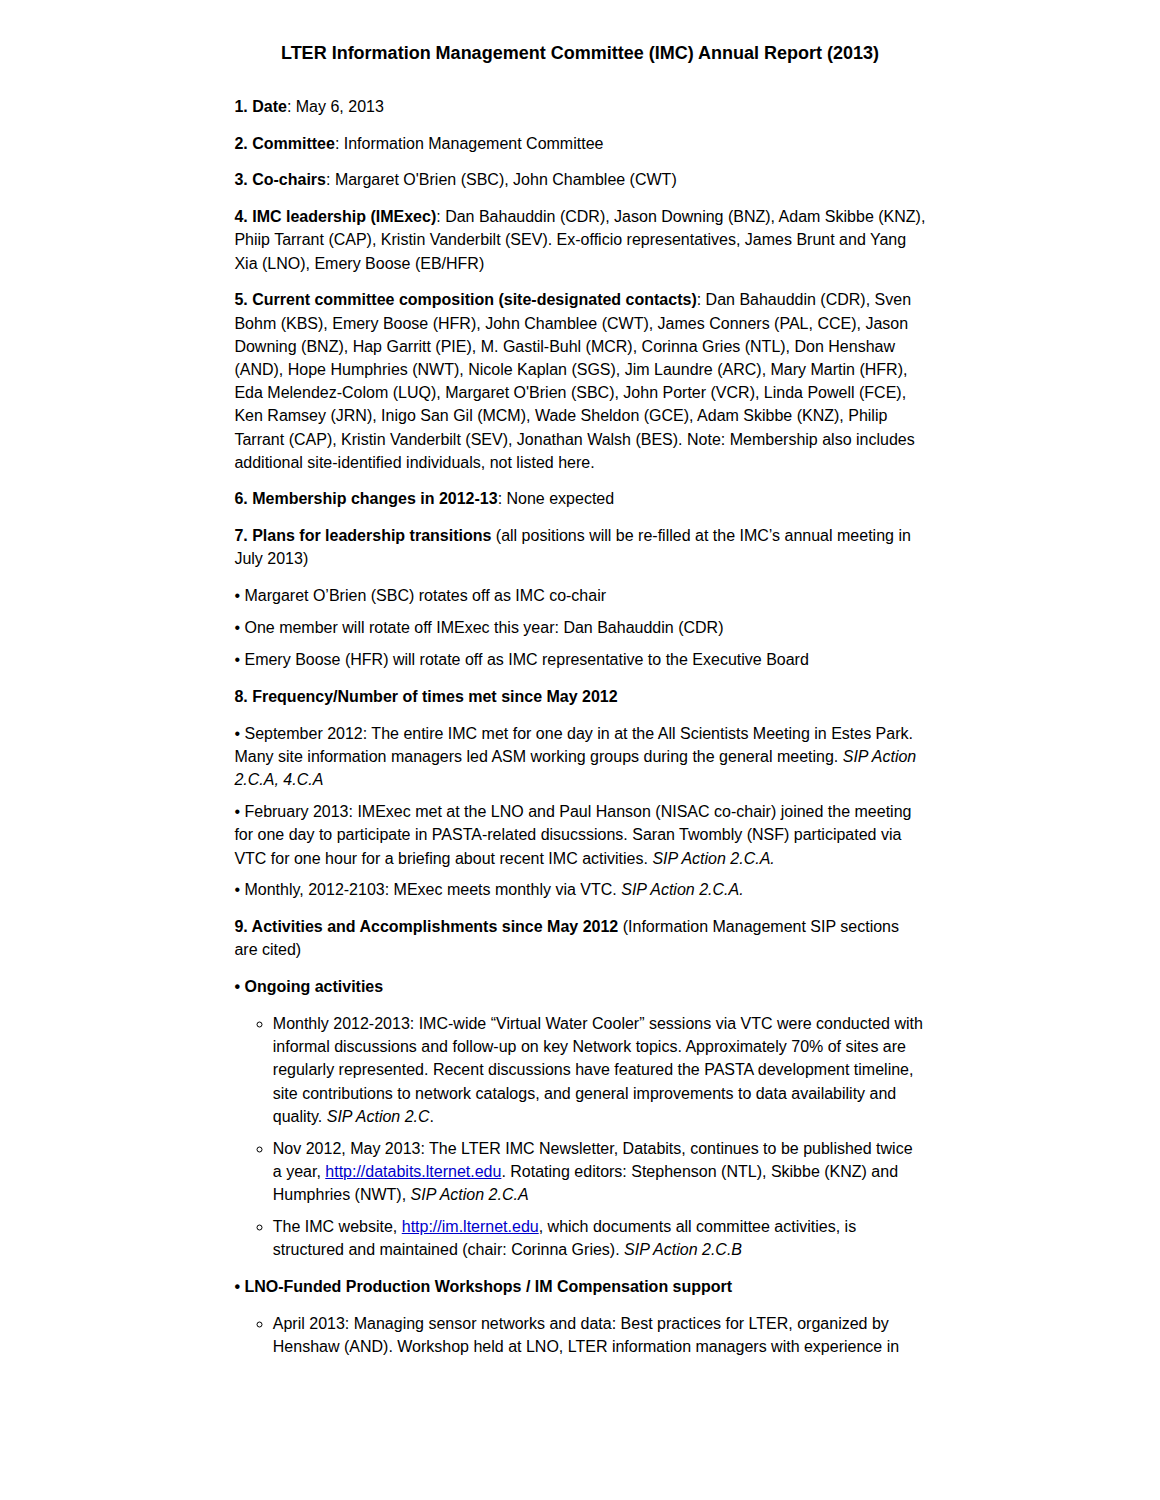LTER Information Management Committee (IMC) Annual Report (2013)
1. Date: May 6, 2013
2. Committee: Information Management Committee
3. Co-chairs: Margaret O'Brien (SBC), John Chamblee (CWT)
4. IMC leadership (IMExec): Dan Bahauddin (CDR), Jason Downing (BNZ), Adam Skibbe (KNZ), Phiip Tarrant (CAP), Kristin Vanderbilt (SEV). Ex-officio representatives, James Brunt and Yang Xia (LNO), Emery Boose (EB/HFR)
5. Current committee composition (site-designated contacts): Dan Bahauddin (CDR), Sven Bohm (KBS), Emery Boose (HFR), John Chamblee (CWT), James Conners (PAL, CCE), Jason Downing (BNZ), Hap Garritt (PIE), M. Gastil-Buhl (MCR), Corinna Gries (NTL), Don Henshaw (AND), Hope Humphries (NWT), Nicole Kaplan (SGS), Jim Laundre (ARC), Mary Martin (HFR), Eda Melendez-Colom (LUQ), Margaret O'Brien (SBC), John Porter (VCR), Linda Powell (FCE), Ken Ramsey (JRN), Inigo San Gil (MCM), Wade Sheldon (GCE), Adam Skibbe (KNZ), Philip Tarrant (CAP), Kristin Vanderbilt (SEV), Jonathan Walsh (BES). Note: Membership also includes additional site-identified individuals, not listed here.
6. Membership changes in 2012-13: None expected
7. Plans for leadership transitions (all positions will be re-filled at the IMC’s annual meeting in July 2013)
• Margaret O’Brien (SBC) rotates off as IMC co-chair
• One member will rotate off IMExec this year: Dan Bahauddin (CDR)
• Emery Boose (HFR) will rotate off as IMC representative to the Executive Board
8. Frequency/Number of times met since May 2012
• September 2012: The entire IMC met for one day in at the All Scientists Meeting in Estes Park. Many site information managers led ASM working groups during the general meeting. SIP Action 2.C.A, 4.C.A
• February 2013: IMExec met at the LNO and Paul Hanson (NISAC co-chair) joined the meeting for one day to participate in PASTA-related disucssions. Saran Twombly (NSF) participated via VTC for one hour for a briefing about recent IMC activities. SIP Action 2.C.A.
• Monthly, 2012-2103: MExec meets monthly via VTC. SIP Action 2.C.A.
9. Activities and Accomplishments since May 2012 (Information Management SIP sections are cited)
• Ongoing activities
Monthly 2012-2013: IMC-wide “Virtual Water Cooler” sessions via VTC were conducted with informal discussions and follow-up on key Network topics. Approximately 70% of sites are regularly represented. Recent discussions have featured the PASTA development timeline, site contributions to network catalogs, and general improvements to data availability and quality. SIP Action 2.C.
Nov 2012, May 2013: The LTER IMC Newsletter, Databits, continues to be published twice a year, http://databits.lternet.edu. Rotating editors: Stephenson (NTL), Skibbe (KNZ) and Humphries (NWT), SIP Action 2.C.A
The IMC website, http://im.lternet.edu, which documents all committee activities, is structured and maintained (chair: Corinna Gries). SIP Action 2.C.B
• LNO-Funded Production Workshops / IM Compensation support
April 2013: Managing sensor networks and data: Best practices for LTER, organized by Henshaw (AND). Workshop held at LNO, LTER information managers with experience in